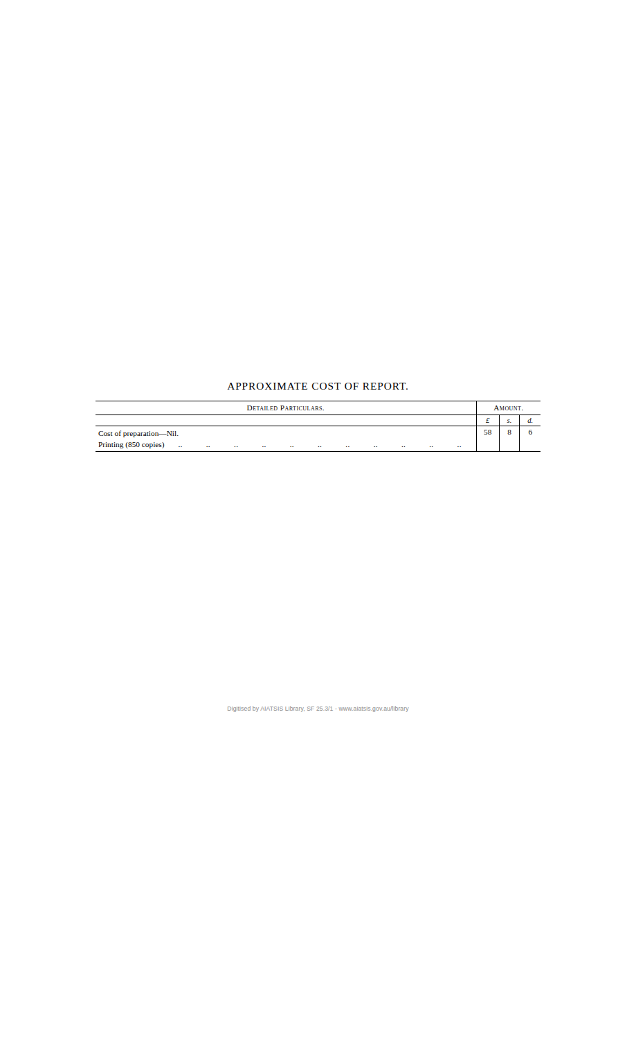Approximate Cost of Report.
| Detailed Particulars. | Amount. |
| --- | --- |
| | £ | s. | d. |
| Cost of preparation—Nil. Printing (850 copies) .. .. .. .. .. .. .. .. .. .. .. | 58 | 8 | 6 |
Digitised by AIATSIS Library, SF 25.3/1 - www.aiatsis.gov.au/library